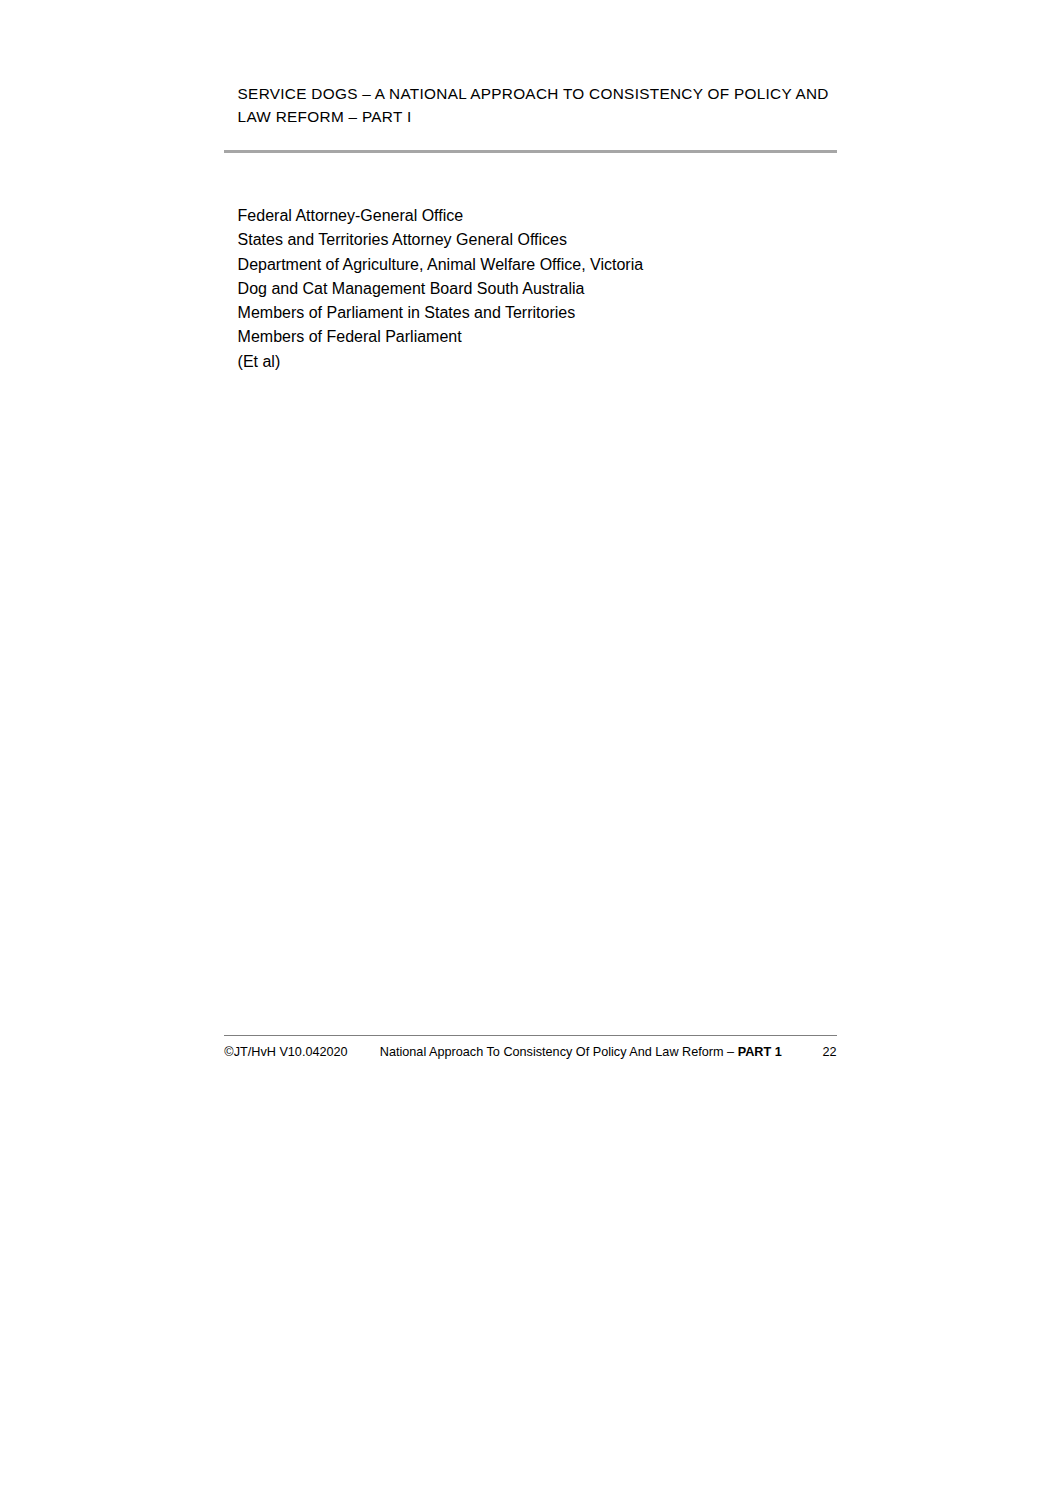SERVICE DOGS – A NATIONAL APPROACH TO CONSISTENCY OF POLICY AND LAW REFORM – PART I
Federal Attorney-General Office
States and Territories Attorney General Offices
Department of Agriculture, Animal Welfare Office, Victoria
Dog and Cat Management Board South Australia
Members of Parliament in States and Territories
Members of Federal Parliament
(Et al)
©JT/HvH V10.042020 National Approach To Consistency Of Policy And Law Reform – PART 1 22